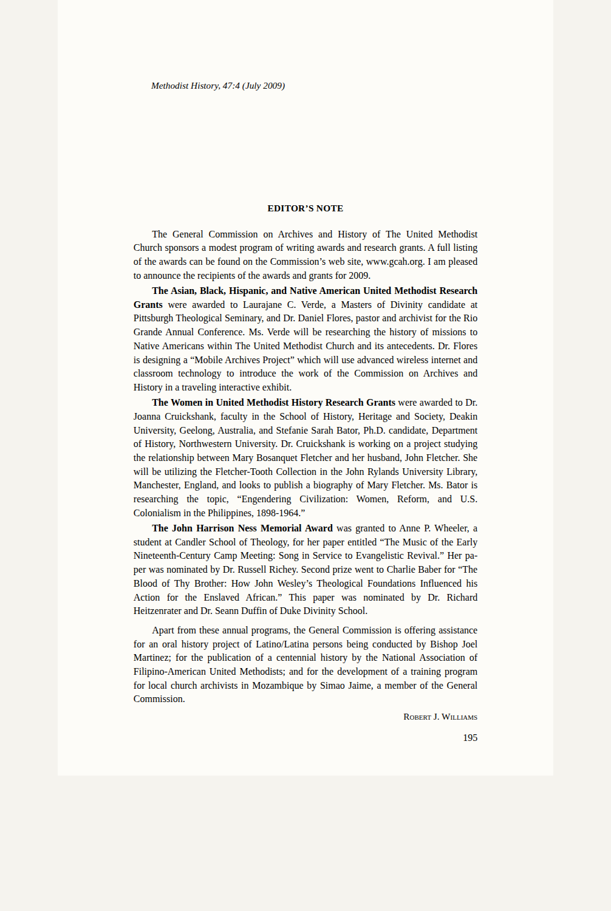Methodist History, 47:4 (July 2009)
Editor’s Note
The General Commission on Archives and History of The United Methodist Church sponsors a modest program of writing awards and research grants. A full listing of the awards can be found on the Commission’s web site, www.gcah.org. I am pleased to announce the recipients of the awards and grants for 2009.
The Asian, Black, Hispanic, and Native American United Methodist Research Grants were awarded to Laurajane C. Verde, a Masters of Divinity candidate at Pittsburgh Theological Seminary, and Dr. Daniel Flores, pastor and archivist for the Rio Grande Annual Conference. Ms. Verde will be researching the history of missions to Native Americans within The United Methodist Church and its antecedents. Dr. Flores is designing a “Mobile Archives Project” which will use advanced wireless internet and classroom technology to introduce the work of the Commission on Archives and History in a traveling interactive exhibit.
The Women in United Methodist History Research Grants were awarded to Dr. Joanna Cruickshank, faculty in the School of History, Heritage and Society, Deakin University, Geelong, Australia, and Stefanie Sarah Bator, Ph.D. candidate, Department of History, Northwestern University. Dr. Cruickshank is working on a project studying the relationship between Mary Bosanquet Fletcher and her husband, John Fletcher. She will be utilizing the Fletcher-Tooth Collection in the John Rylands University Library, Manchester, England, and looks to publish a biography of Mary Fletcher. Ms. Bator is researching the topic, “Engendering Civilization: Women, Reform, and U.S. Colonialism in the Philippines, 1898-1964.”
The John Harrison Ness Memorial Award was granted to Anne P. Wheeler, a student at Candler School of Theology, for her paper entitled “The Music of the Early Nineteenth-Century Camp Meeting: Song in Service to Evangelistic Revival.” Her paper was nominated by Dr. Russell Richey. Second prize went to Charlie Baber for “The Blood of Thy Brother: How John Wesley’s Theological Foundations Influenced his Action for the Enslaved African.” This paper was nominated by Dr. Richard Heitzenrater and Dr. Seann Duffin of Duke Divinity School.
Apart from these annual programs, the General Commission is offering assistance for an oral history project of Latino/Latina persons being conducted by Bishop Joel Martinez; for the publication of a centennial history by the National Association of Filipino-American United Methodists; and for the development of a training program for local church archivists in Mozambique by Simao Jaime, a member of the General Commission.
Robert J. Williams
195